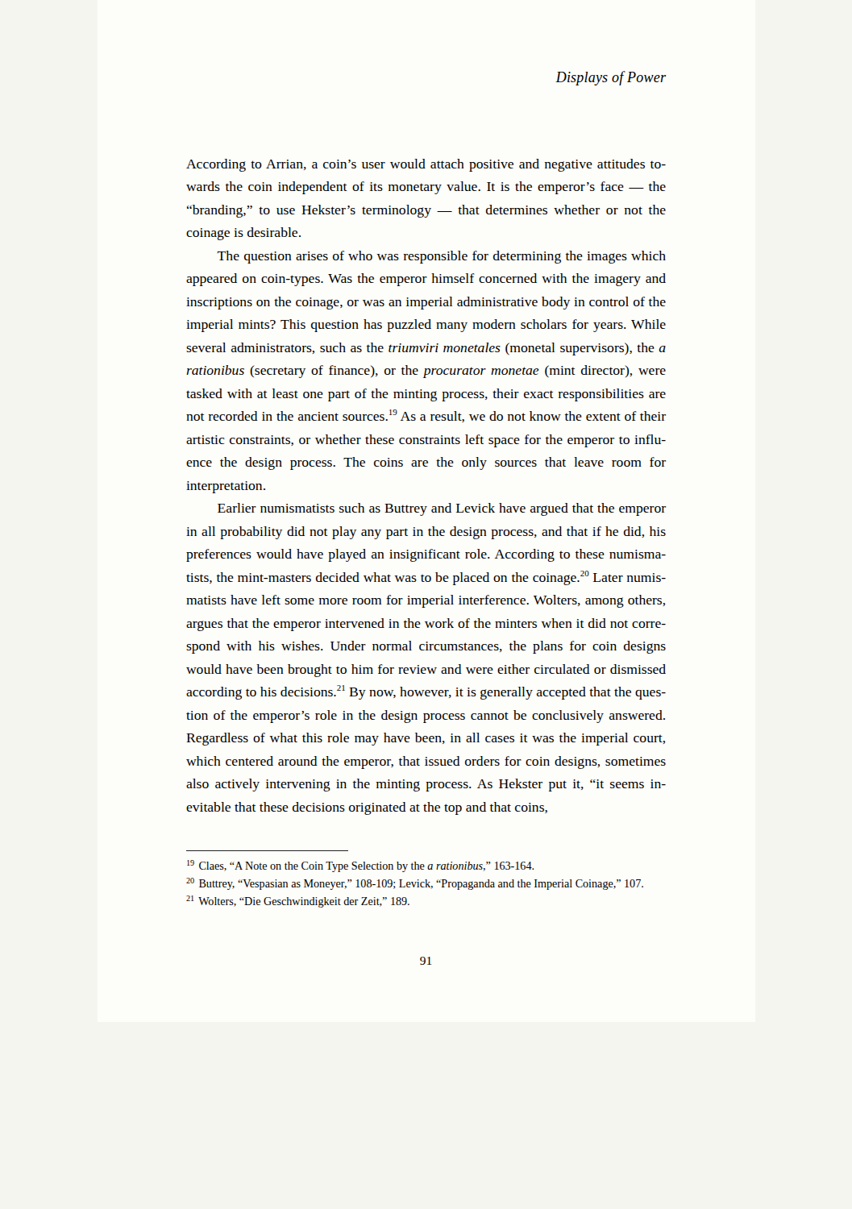Displays of Power
According to Arrian, a coin’s user would attach positive and negative attitudes towards the coin independent of its monetary value. It is the emperor’s face — the “branding,” to use Hekster’s terminology — that determines whether or not the coinage is desirable.
The question arises of who was responsible for determining the images which appeared on coin-types. Was the emperor himself concerned with the imagery and inscriptions on the coinage, or was an imperial administrative body in control of the imperial mints? This question has puzzled many modern scholars for years. While several administrators, such as the triumviri monetales (monetal supervisors), the a rationibus (secretary of finance), or the procurator monetae (mint director), were tasked with at least one part of the minting process, their exact responsibilities are not recorded in the ancient sources.19 As a result, we do not know the extent of their artistic constraints, or whether these constraints left space for the emperor to influence the design process. The coins are the only sources that leave room for interpretation.
Earlier numismatists such as Buttrey and Levick have argued that the emperor in all probability did not play any part in the design process, and that if he did, his preferences would have played an insignificant role. According to these numismatists, the mint-masters decided what was to be placed on the coinage.20 Later numismatists have left some more room for imperial interference. Wolters, among others, argues that the emperor intervened in the work of the minters when it did not correspond with his wishes. Under normal circumstances, the plans for coin designs would have been brought to him for review and were either circulated or dismissed according to his decisions.21 By now, however, it is generally accepted that the question of the emperor’s role in the design process cannot be conclusively answered. Regardless of what this role may have been, in all cases it was the imperial court, which centered around the emperor, that issued orders for coin designs, sometimes also actively intervening in the minting process. As Hekster put it, “it seems inevitable that these decisions originated at the top and that coins,
19 Claes, “A Note on the Coin Type Selection by the a rationibus,” 163-164.
20 Buttrey, “Vespasian as Moneyer,” 108-109; Levick, “Propaganda and the Imperial Coinage,” 107.
21 Wolters, “Die Geschwindigkeit der Zeit,” 189.
91